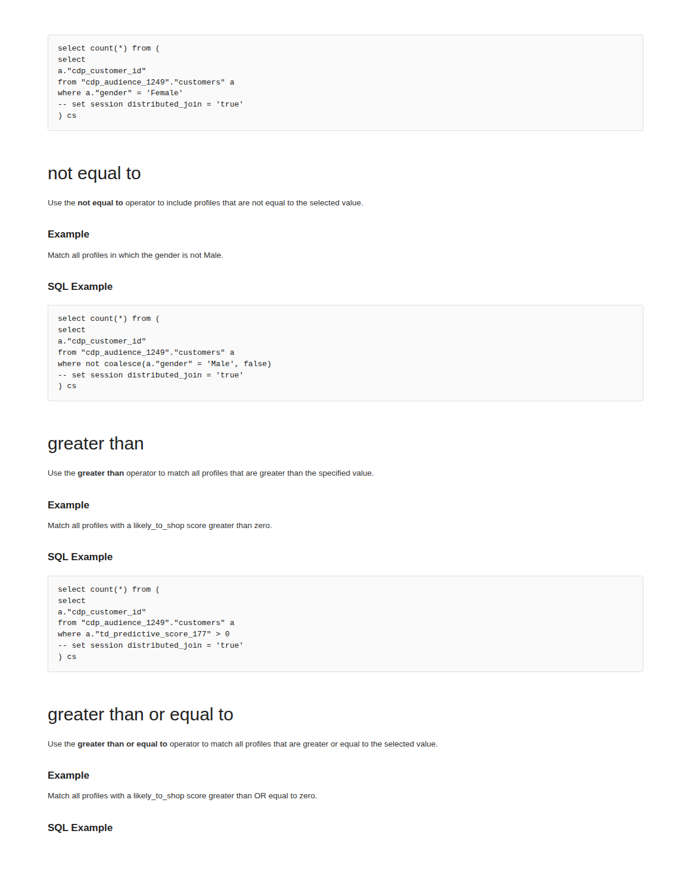select count(*) from (
select
a."cdp_customer_id"
from "cdp_audience_1249"."customers" a
where a."gender" = 'Female'
-- set session distributed_join = 'true'
) cs
not equal to
Use the not equal to operator to include profiles that are not equal to the selected value.
Example
Match all profiles in which the gender is not Male.
SQL Example
select count(*) from (
select
a."cdp_customer_id"
from "cdp_audience_1249"."customers" a
where not coalesce(a."gender" = 'Male', false)
-- set session distributed_join = 'true'
) cs
greater than
Use the greater than operator to match all profiles that are greater than the specified value.
Example
Match all profiles with a likely_to_shop score greater than zero.
SQL Example
select count(*) from (
select
a."cdp_customer_id"
from "cdp_audience_1249"."customers" a
where a."td_predictive_score_177" > 0
-- set session distributed_join = 'true'
) cs
greater than or equal to
Use the greater than or equal to operator to match all profiles that are greater or equal to the selected value.
Example
Match all profiles with a likely_to_shop score greater than OR equal to zero.
SQL Example